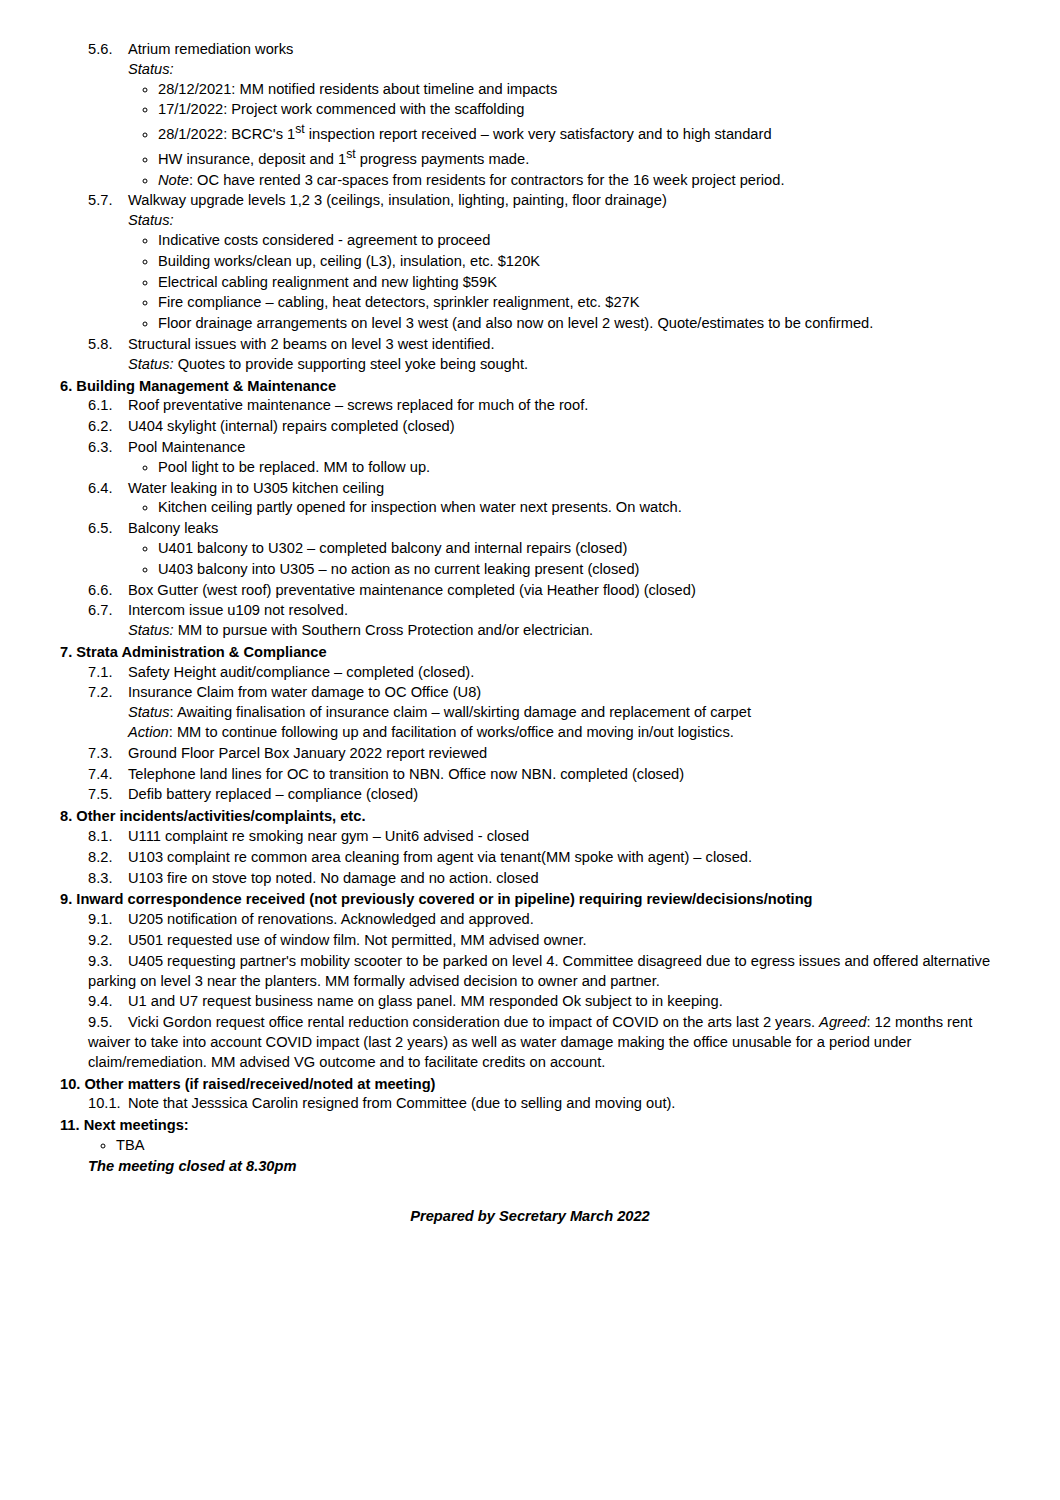Atrium remediation works
Status:
28/12/2021: MM notified residents about timeline and impacts
17/1/2022: Project work commenced with the scaffolding
28/1/2022: BCRC's 1st inspection report received – work very satisfactory and to high standard
HW insurance, deposit and 1st progress payments made.
Note: OC have rented 3 car-spaces from residents for contractors for the 16 week project period.
Walkway upgrade levels 1,2 3 (ceilings, insulation, lighting, painting, floor drainage)
Status:
Indicative costs considered - agreement to proceed
Building works/clean up, ceiling (L3), insulation, etc. $120K
Electrical cabling realignment and new lighting $59K
Fire compliance – cabling, heat detectors, sprinkler realignment, etc. $27K
Floor drainage arrangements on level 3 west (and also now on level 2 west). Quote/estimates to be confirmed.
Structural issues with 2 beams on level 3 west identified.
Status: Quotes to provide supporting steel yoke being sought.
Building Management & Maintenance
Roof preventative maintenance – screws replaced for much of the roof.
U404 skylight (internal) repairs completed (closed)
Pool Maintenance
Pool light to be replaced. MM to follow up.
Water leaking in to U305 kitchen ceiling
Kitchen ceiling partly opened for inspection when water next presents. On watch.
Balcony leaks
U401 balcony to U302 – completed balcony and internal repairs (closed)
U403 balcony into U305 – no action as no current leaking present (closed)
Box Gutter (west roof) preventative maintenance completed (via Heather flood) (closed)
Intercom issue u109 not resolved.
Status: MM to pursue with Southern Cross Protection and/or electrician.
Strata Administration & Compliance
Safety Height audit/compliance – completed (closed).
Insurance Claim from water damage to OC Office (U8)
Status: Awaiting finalisation of insurance claim – wall/skirting damage and replacement of carpet
Action: MM to continue following up and facilitation of works/office and moving in/out logistics.
Ground Floor Parcel Box January 2022 report reviewed
Telephone land lines for OC to transition to NBN. Office now NBN. completed (closed)
Defib battery replaced – compliance (closed)
Other incidents/activities/complaints, etc.
U111 complaint re smoking near gym – Unit6 advised - closed
U103 complaint re common area cleaning from agent via tenant(MM spoke with agent) – closed.
U103 fire on stove top noted. No damage and no action. closed
Inward correspondence received (not previously covered or in pipeline) requiring review/decisions/noting
U205 notification of renovations. Acknowledged and approved.
U501 requested use of window film. Not permitted, MM advised owner.
U405 requesting partner's mobility scooter to be parked on level 4. Committee disagreed due to egress issues and offered alternative parking on level 3 near the planters. MM formally advised decision to owner and partner.
U1 and U7 request business name on glass panel. MM responded Ok subject to in keeping.
Vicki Gordon request office rental reduction consideration due to impact of COVID on the arts last 2 years. Agreed: 12 months rent waiver to take into account COVID impact (last 2 years) as well as water damage making the office unusable for a period under claim/remediation. MM advised VG outcome and to facilitate credits on account.
Other matters (if raised/received/noted at meeting)
Note that Jesssica Carolin resigned from Committee (due to selling and moving out).
Next meetings:
TBA
The meeting closed at 8.30pm
Prepared by Secretary March 2022